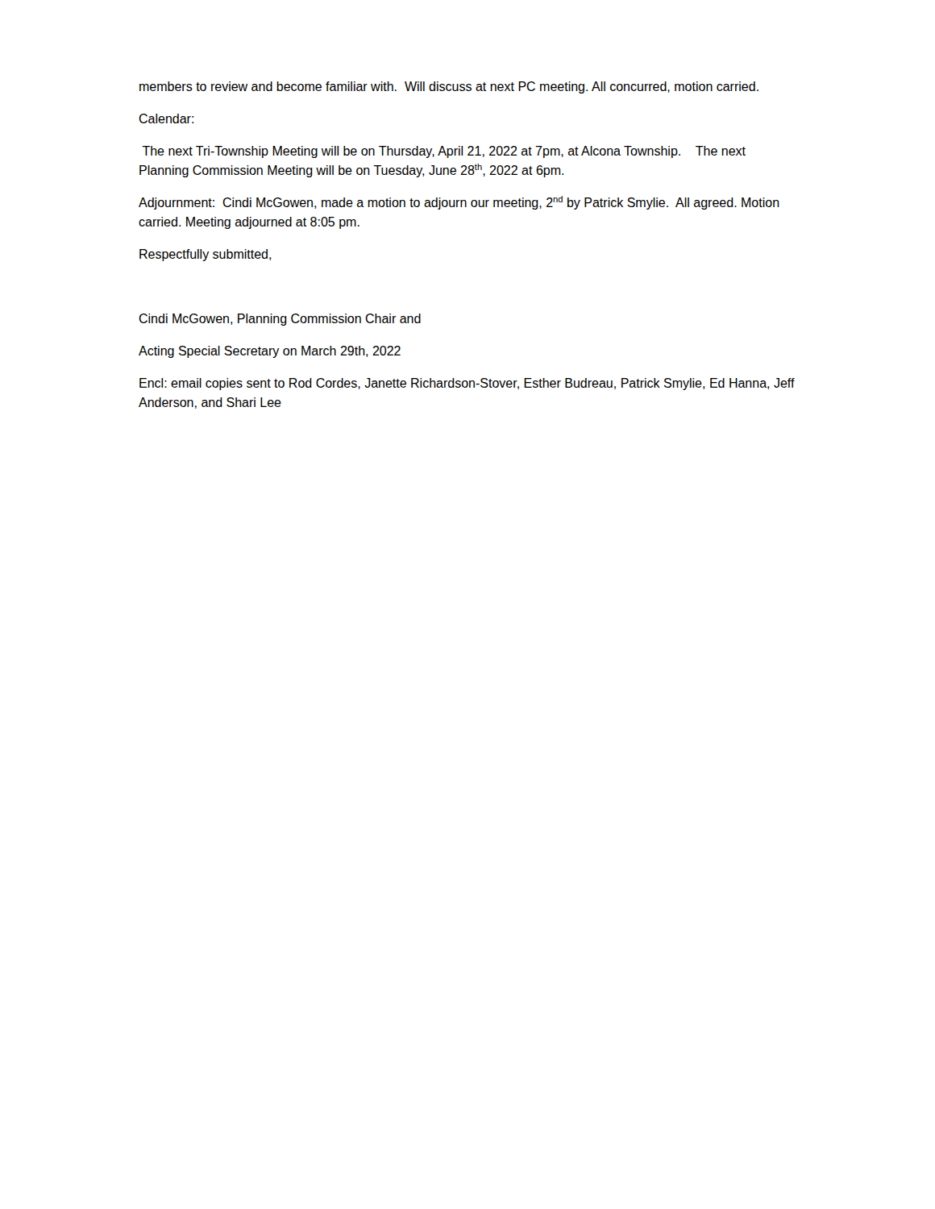members to review and become familiar with. Will discuss at next PC meeting. All concurred, motion carried.
Calendar:
The next Tri-Township Meeting will be on Thursday, April 21, 2022 at 7pm, at Alcona Township. The next Planning Commission Meeting will be on Tuesday, June 28th, 2022 at 6pm.
Adjournment: Cindi McGowen, made a motion to adjourn our meeting, 2nd by Patrick Smylie. All agreed. Motion carried. Meeting adjourned at 8:05 pm.
Respectfully submitted,
Cindi McGowen, Planning Commission Chair and
Acting Special Secretary on March 29th, 2022
Encl: email copies sent to Rod Cordes, Janette Richardson-Stover, Esther Budreau, Patrick Smylie, Ed Hanna, Jeff Anderson, and Shari Lee